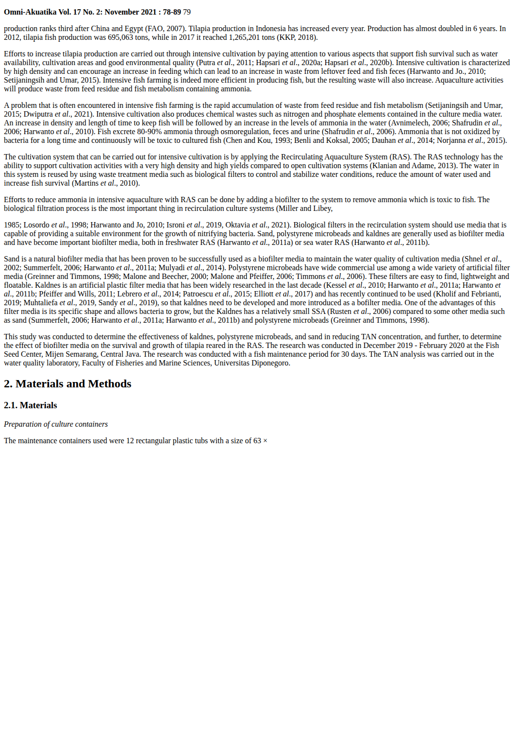Omni-Akuatika Vol. 17 No. 2: November 2021 : 78-89 79
production ranks third after China and Egypt (FAO, 2007). Tilapia production in Indonesia has increased every year. Production has almost doubled in 6 years. In 2012, tilapia fish production was 695,063 tons, while in 2017 it reached 1,265,201 tons (KKP, 2018).
Efforts to increase tilapia production are carried out through intensive cultivation by paying attention to various aspects that support fish survival such as water availability, cultivation areas and good environmental quality (Putra et al., 2011; Hapsari et al., 2020a; Hapsari et al., 2020b). Intensive cultivation is characterized by high density and can encourage an increase in feeding which can lead to an increase in waste from leftover feed and fish feces (Harwanto and Jo., 2010; Setijaningsih and Umar, 2015). Intensive fish farming is indeed more efficient in producing fish, but the resulting waste will also increase. Aquaculture activities will produce waste from feed residue and fish metabolism containing ammonia.
A problem that is often encountered in intensive fish farming is the rapid accumulation of waste from feed residue and fish metabolism (Setijaningsih and Umar, 2015; Dwiputra et al., 2021). Intensive cultivation also produces chemical wastes such as nitrogen and phosphate elements contained in the culture media water. An increase in density and length of time to keep fish will be followed by an increase in the levels of ammonia in the water (Avnimelech, 2006; Shafrudin et al., 2006; Harwanto et al., 2010). Fish excrete 80-90% ammonia through osmoregulation, feces and urine (Shafrudin et al., 2006). Ammonia that is not oxidized by bacteria for a long time and continuously will be toxic to cultured fish (Chen and Kou, 1993; Benli and Koksal, 2005; Dauhan et al., 2014; Norjanna et al., 2015).
The cultivation system that can be carried out for intensive cultivation is by applying the Recirculating Aquaculture System (RAS). The RAS technology has the ability to support cultivation activities with a very high density and high yields compared to open cultivation systems (Klanian and Adame, 2013). The water in this system is reused by using waste treatment media such as biological filters to control and stabilize water conditions, reduce the amount of water used and increase fish survival (Martins et al., 2010).
Efforts to reduce ammonia in intensive aquaculture with RAS can be done by adding a biofilter to the system to remove ammonia which is toxic to fish. The biological filtration process is the most important thing in recirculation culture systems (Miller and Libey,
1985; Losordo et al., 1998; Harwanto and Jo, 2010; Isroni et al., 2019, Oktavia et al., 2021). Biological filters in the recirculation system should use media that is capable of providing a suitable environment for the growth of nitrifying bacteria. Sand, polystyrene microbeads and kaldnes are generally used as biofilter media and have become important biofilter media, both in freshwater RAS (Harwanto et al., 2011a) or sea water RAS (Harwanto et al., 2011b).
Sand is a natural biofilter media that has been proven to be successfully used as a biofilter media to maintain the water quality of cultivation media (Shnel et al., 2002; Summerfelt, 2006; Harwanto et al., 2011a; Mulyadi et al., 2014). Polystyrene microbeads have wide commercial use among a wide variety of artificial filter media (Greinner and Timmons, 1998; Malone and Beecher, 2000; Malone and Pfeiffer, 2006; Timmons et al., 2006). These filters are easy to find, lightweight and floatable. Kaldnes is an artificial plastic filter media that has been widely researched in the last decade (Kessel et al., 2010; Harwanto et al., 2011a; Harwanto et al., 2011b; Pfeiffer and Wills, 2011; Lebrero et al., 2014; Patroescu et al., 2015; Elliott et al., 2017) and has recently continued to be used (Kholif and Febrianti, 2019; Muhtaliefa et al., 2019, Sandy et al., 2019), so that kaldnes need to be developed and more introduced as a bofilter media. One of the advantages of this filter media is its specific shape and allows bacteria to grow, but the Kaldnes has a relatively small SSA (Rusten et al., 2006) compared to some other media such as sand (Summerfelt, 2006; Harwanto et al., 2011a; Harwanto et al., 2011b) and polystyrene microbeads (Greinner and Timmons, 1998).
This study was conducted to determine the effectiveness of kaldnes, polystyrene microbeads, and sand in reducing TAN concentration, and further, to determine the effect of biofilter media on the survival and growth of tilapia reared in the RAS. The research was conducted in December 2019 - February 2020 at the Fish Seed Center, Mijen Semarang, Central Java. The research was conducted with a fish maintenance period for 30 days. The TAN analysis was carried out in the water quality laboratory, Faculty of Fisheries and Marine Sciences, Universitas Diponegoro.
2. Materials and Methods
2.1. Materials
Preparation of culture containers
The maintenance containers used were 12 rectangular plastic tubs with a size of 63 ×